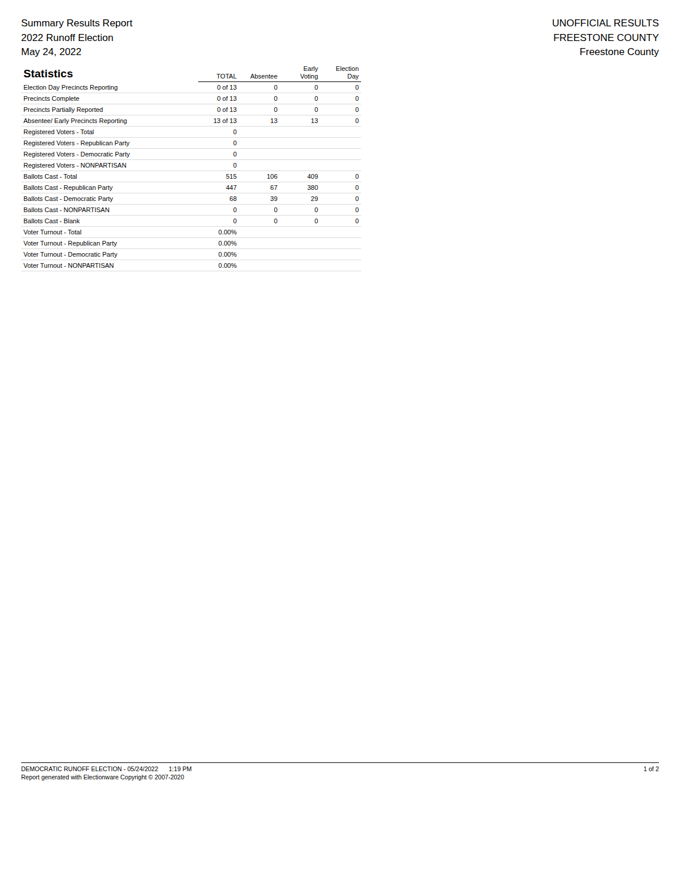Summary Results Report
2022 Runoff Election
May 24, 2022
UNOFFICIAL RESULTS
FREESTONE COUNTY
Freestone County
| Statistics | TOTAL | Absentee | Early Voting | Election Day |
| --- | --- | --- | --- | --- |
| Election Day Precincts Reporting | 0 of 13 | 0 | 0 | 0 |
| Precincts Complete | 0 of 13 | 0 | 0 | 0 |
| Precincts Partially Reported | 0 of 13 | 0 | 0 | 0 |
| Absentee/ Early Precincts Reporting | 13 of 13 | 13 | 13 | 0 |
| Registered Voters - Total | 0 | | | |
| Registered Voters - Republican Party | 0 | | | |
| Registered Voters - Democratic Party | 0 | | | |
| Registered Voters - NONPARTISAN | 0 | | | |
| Ballots Cast - Total | 515 | 106 | 409 | 0 |
| Ballots Cast - Republican Party | 447 | 67 | 380 | 0 |
| Ballots Cast - Democratic Party | 68 | 39 | 29 | 0 |
| Ballots Cast - NONPARTISAN | 0 | 0 | 0 | 0 |
| Ballots Cast - Blank | 0 | 0 | 0 | 0 |
| Voter Turnout - Total | 0.00% | | | |
| Voter Turnout - Republican Party | 0.00% | | | |
| Voter Turnout - Democratic Party | 0.00% | | | |
| Voter Turnout - NONPARTISAN | 0.00% | | | |
DEMOCRATIC RUNOFF ELECTION - 05/24/2022 1:19 PM
1 of 2
Report generated with Electionware Copyright © 2007-2020